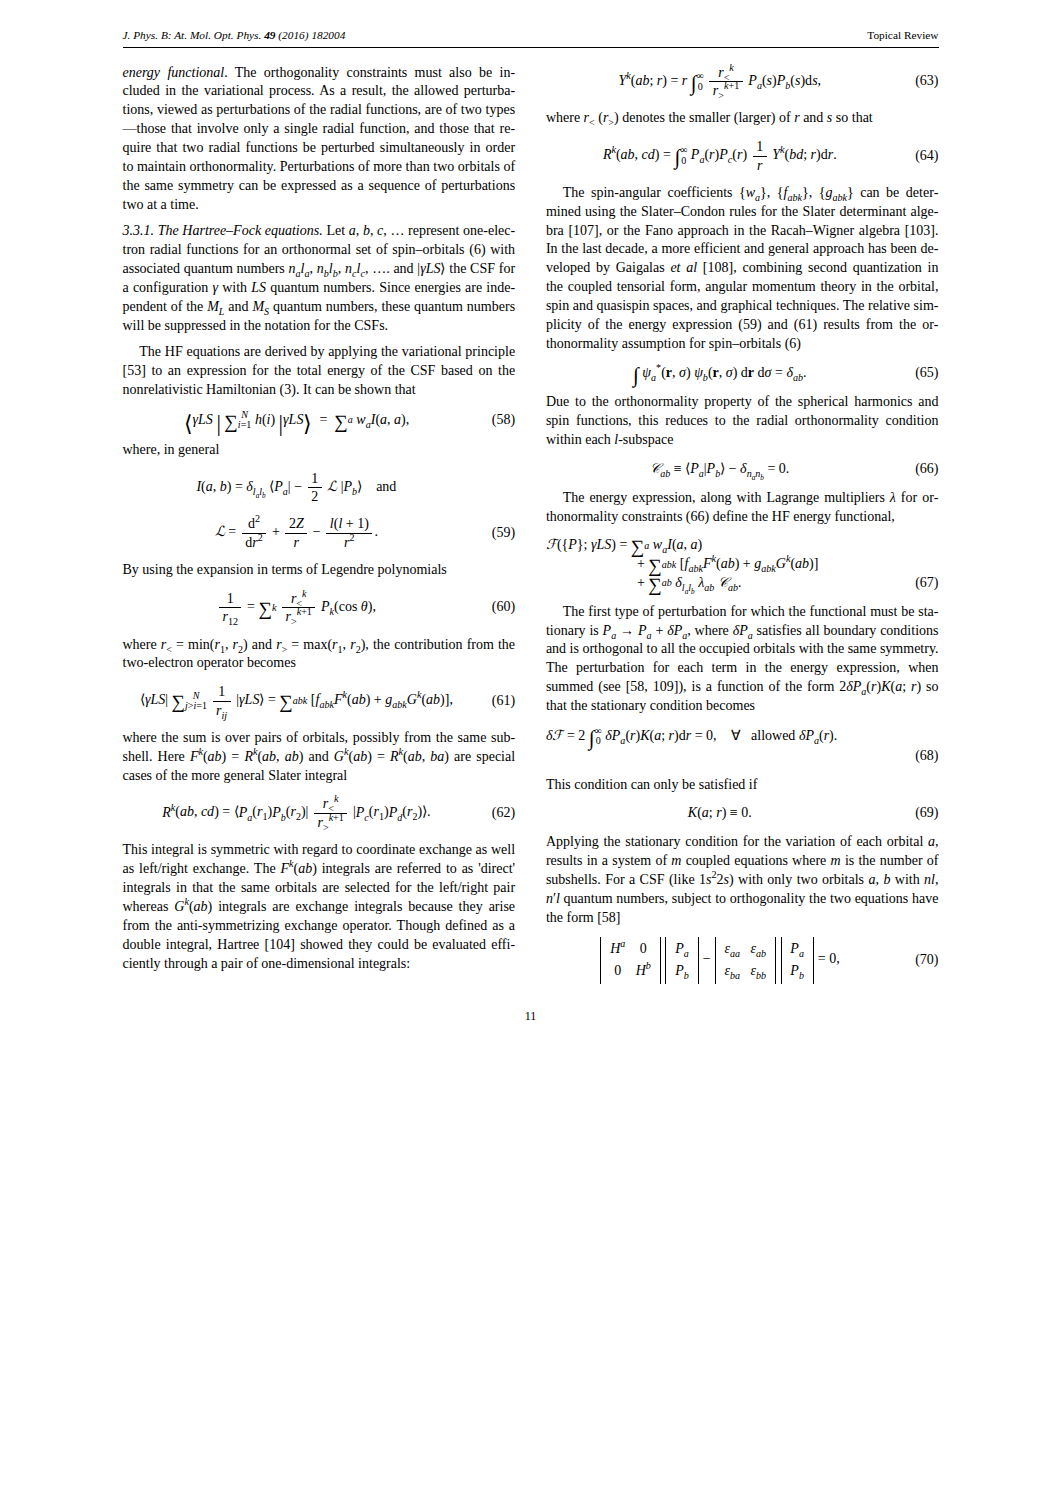J. Phys. B: At. Mol. Opt. Phys. 49 (2016) 182004 Topical Review
energy functional. The orthogonality constraints must also be included in the variational process. As a result, the allowed perturbations, viewed as perturbations of the radial functions, are of two types—those that involve only a single radial function, and those that require that two radial functions be perturbed simultaneously in order to maintain orthonormality. Perturbations of more than two orbitals of the same symmetry can be expressed as a sequence of perturbations two at a time.
3.3.1. The Hartree–Fock equations.
Let a, b, c, … represent one-electron radial functions for an orthonormal set of spin–orbitals (6) with associated quantum numbers nala, nblb, nclc, …. and |γLS⟩ the CSF for a configuration γ with LS quantum numbers. Since energies are independent of the ML and MS quantum numbers, these quantum numbers will be suppressed in the notation for the CSFs.
The HF equations are derived by applying the variational principle [53] to an expression for the total energy of the CSF based on the nonrelativistic Hamiltonian (3). It can be shown that
⟨γLS | ∑Ni=1 h(i) |γLS⟩ = ∑a waI(a, a), (58)
where, in general
I(a, b) = δlalb ⟨Pa| − 12 ℒ |Pb⟩ and
ℒ = d2 dr2 + 2Z r − l(l + 1) r2. (59)
By using the expansion in terms of Legendre polynomials
1 r12 = ∑k r<k r>k+1 Pk(cos θ), (60)
where r< = min(r1, r2) and r> = max(r1, r2), the contribution from the two-electron operator becomes
⟨γLS| ∑Nj>i=1 1 rij |γLS⟩ = ∑abk [fabkFk(ab) + gabkGk(ab)], (61)
where the sum is over pairs of orbitals, possibly from the same subshell. Here Fk(ab) = Rk(ab, ab) and Gk(ab) = Rk(ab, ba) are special cases of the more general Slater integral
Rk(ab, cd) = ⟨Pa(r1)Pb(r2)| r<k r>k+1 |Pc(r1)Pd(r2)⟩. (62)
This integral is symmetric with regard to coordinate exchange as well as left/right exchange. The Fk(ab) integrals are referred to as 'direct' integrals in that the same orbitals are selected for the left/right pair whereas Gk(ab) integrals are exchange integrals because they arise from the anti-symmetrizing exchange operator. Though defined as a double integral, Hartree [104] showed they could be evaluated efficiently through a pair of one-dimensional integrals:
Yk(ab; r) = r ∫∞0 r<k r>k+1 Pa(s)Pb(s)ds, (63)
where r< (r>) denotes the smaller (larger) of r and s so that
Rk(ab, cd) = ∫∞0 Pa(r)Pc(r) 1 r Yk(bd; r)dr. (64)
The spin-angular coefficients {wa}, {fabk}, {gabk} can be determined using the Slater–Condon rules for the Slater determinant algebra [107], or the Fano approach in the Racah–Wigner algebra [103]. In the last decade, a more efficient and general approach has been developed by Gaigalas et al [108], combining second quantization in the coupled tensorial form, angular momentum theory in the orbital, spin and quasispin spaces, and graphical techniques. The relative simplicity of the energy expression (59) and (61) results from the orthonormality assumption for spin–orbitals (6)
∫ ψa*(r, σ) ψb(r, σ) dr dσ = δab. (65)
Due to the orthonormality property of the spherical harmonics and spin functions, this reduces to the radial orthonormality condition within each l-subspace
𝒞ab ≡ ⟨Pa|Pb⟩ − δnanb = 0. (66)
The energy expression, along with Lagrange multipliers λ for orthonormality constraints (66) define the HF energy functional,
ℱ({P}; γLS) = ∑a waI(a, a)
+ ∑abk [fabkFk(ab) + gabkGk(ab)]
+ ∑ab δlalb λab 𝒞ab. (67)
The first type of perturbation for which the functional must be stationary is Pa → Pa + δPa, where δPa satisfies all boundary conditions and is orthogonal to all the occupied orbitals with the same symmetry. The perturbation for each term in the energy expression, when summed (see [58, 109]), is a function of the form 2δPa(r)K(a; r) so that the stationary condition becomes
δℱ = 2 ∫∞0 δPa(r)K(a; r)dr = 0, ∀ allowed δPa(r).
(68)
This condition can only be satisfied if
K(a; r) ≡ 0. (69)
Applying the stationary condition for the variation of each orbital a, results in a system of m coupled equations where m is the number of subshells. For a CSF (like 1s22s) with only two orbitals a, b with nl, n′l quantum numbers, subject to orthogonality the two equations have the form [58]
| H a | 0 |
| 0 | H b |
| P a |
| P b |
−
| ε aa | ε ab |
| ε ba | ε bb |
| P a |
| P b |
= 0, (70)
11